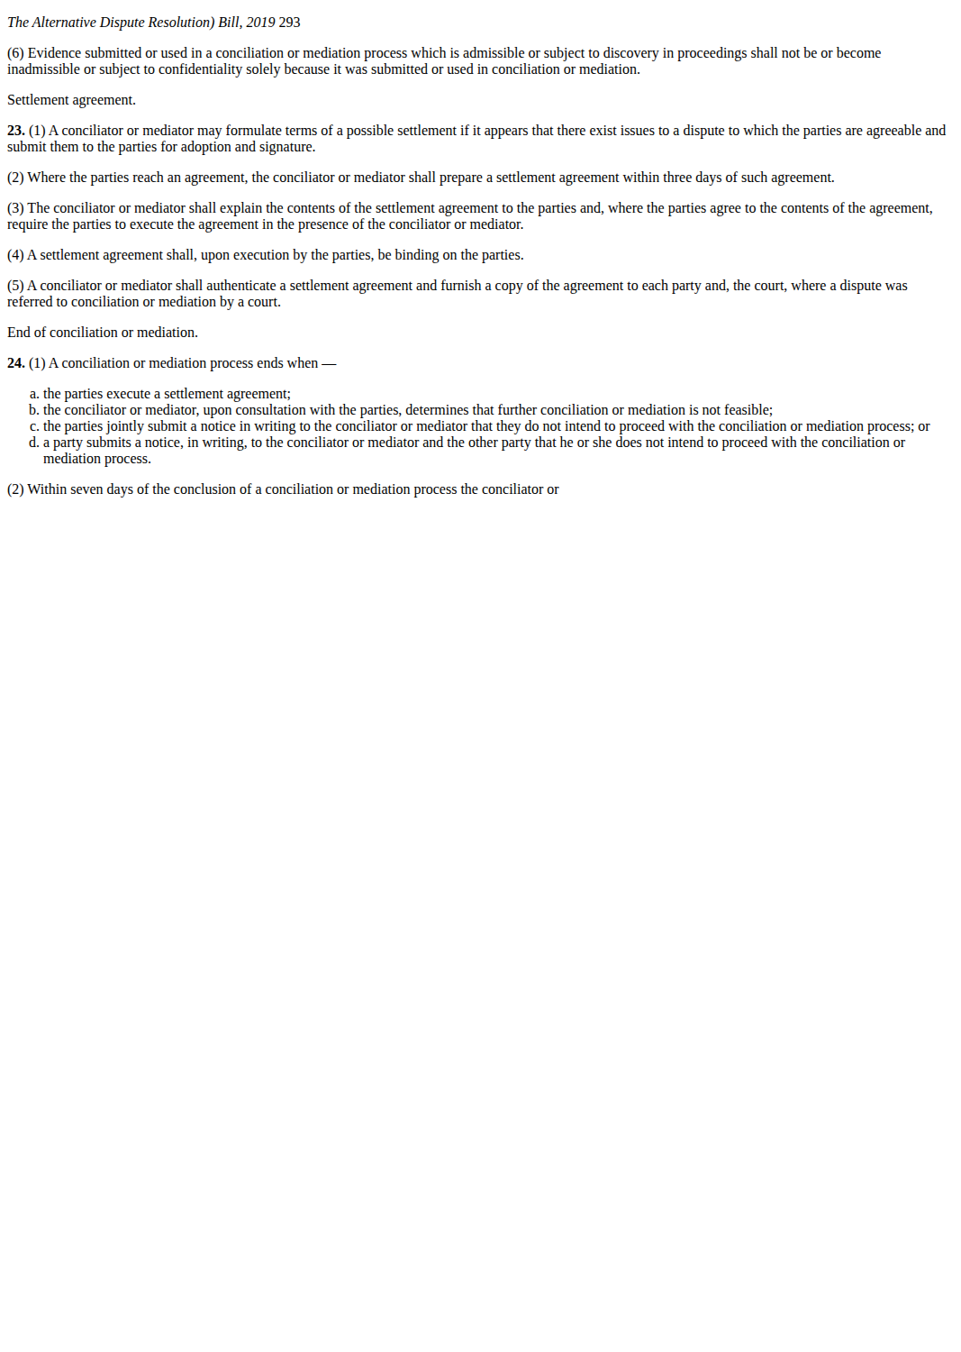The Alternative Dispute Resolution) Bill, 2019 293
(6) Evidence submitted or used in a conciliation or mediation process which is admissible or subject to discovery in proceedings shall not be or become inadmissible or subject to confidentiality solely because it was submitted or used in conciliation or mediation.
Settlement agreement.
23. (1) A conciliator or mediator may formulate terms of a possible settlement if it appears that there exist issues to a dispute to which the parties are agreeable and submit them to the parties for adoption and signature.
(2) Where the parties reach an agreement, the conciliator or mediator shall prepare a settlement agreement within three days of such agreement.
(3) The conciliator or mediator shall explain the contents of the settlement agreement to the parties and, where the parties agree to the contents of the agreement, require the parties to execute the agreement in the presence of the conciliator or mediator.
(4) A settlement agreement shall, upon execution by the parties, be binding on the parties.
(5) A conciliator or mediator shall authenticate a settlement agreement and furnish a copy of the agreement to each party and, the court, where a dispute was referred to conciliation or mediation by a court.
End of conciliation or mediation.
24. (1) A conciliation or mediation process ends when —
the parties execute a settlement agreement;
the conciliator or mediator, upon consultation with the parties, determines that further conciliation or mediation is not feasible;
the parties jointly submit a notice in writing to the conciliator or mediator that they do not intend to proceed with the conciliation or mediation process; or
a party submits a notice, in writing, to the conciliator or mediator and the other party that he or she does not intend to proceed with the conciliation or mediation process.
(2) Within seven days of the conclusion of a conciliation or mediation process the conciliator or